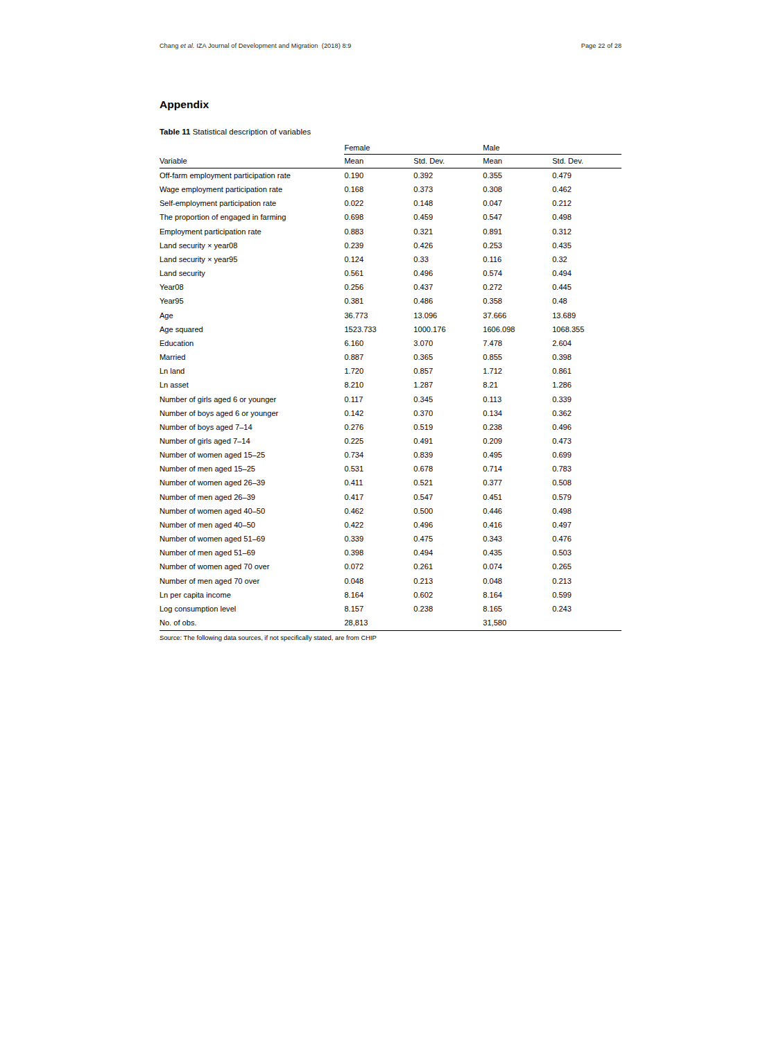Chang et al. IZA Journal of Development and Migration (2018) 8:9
Page 22 of 28
Appendix
Table 11 Statistical description of variables
| | Female | Male |
| --- | --- | --- |
| Variable | Mean | Std. Dev. | Mean | Std. Dev. |
| Off-farm employment participation rate | 0.190 | 0.392 | 0.355 | 0.479 |
| Wage employment participation rate | 0.168 | 0.373 | 0.308 | 0.462 |
| Self-employment participation rate | 0.022 | 0.148 | 0.047 | 0.212 |
| The proportion of engaged in farming | 0.698 | 0.459 | 0.547 | 0.498 |
| Employment participation rate | 0.883 | 0.321 | 0.891 | 0.312 |
| Land security × year08 | 0.239 | 0.426 | 0.253 | 0.435 |
| Land security × year95 | 0.124 | 0.33 | 0.116 | 0.32 |
| Land security | 0.561 | 0.496 | 0.574 | 0.494 |
| Year08 | 0.256 | 0.437 | 0.272 | 0.445 |
| Year95 | 0.381 | 0.486 | 0.358 | 0.48 |
| Age | 36.773 | 13.096 | 37.666 | 13.689 |
| Age squared | 1523.733 | 1000.176 | 1606.098 | 1068.355 |
| Education | 6.160 | 3.070 | 7.478 | 2.604 |
| Married | 0.887 | 0.365 | 0.855 | 0.398 |
| Ln land | 1.720 | 0.857 | 1.712 | 0.861 |
| Ln asset | 8.210 | 1.287 | 8.21 | 1.286 |
| Number of girls aged 6 or younger | 0.117 | 0.345 | 0.113 | 0.339 |
| Number of boys aged 6 or younger | 0.142 | 0.370 | 0.134 | 0.362 |
| Number of boys aged 7–14 | 0.276 | 0.519 | 0.238 | 0.496 |
| Number of girls aged 7–14 | 0.225 | 0.491 | 0.209 | 0.473 |
| Number of women aged 15–25 | 0.734 | 0.839 | 0.495 | 0.699 |
| Number of men aged 15–25 | 0.531 | 0.678 | 0.714 | 0.783 |
| Number of women aged 26–39 | 0.411 | 0.521 | 0.377 | 0.508 |
| Number of men aged 26–39 | 0.417 | 0.547 | 0.451 | 0.579 |
| Number of women aged 40–50 | 0.462 | 0.500 | 0.446 | 0.498 |
| Number of men aged 40–50 | 0.422 | 0.496 | 0.416 | 0.497 |
| Number of women aged 51–69 | 0.339 | 0.475 | 0.343 | 0.476 |
| Number of men aged 51–69 | 0.398 | 0.494 | 0.435 | 0.503 |
| Number of women aged 70 over | 0.072 | 0.261 | 0.074 | 0.265 |
| Number of men aged 70 over | 0.048 | 0.213 | 0.048 | 0.213 |
| Ln per capita income | 8.164 | 0.602 | 8.164 | 0.599 |
| Log consumption level | 8.157 | 0.238 | 8.165 | 0.243 |
| No. of obs. | 28,813 | | 31,580 | |
Source: The following data sources, if not specifically stated, are from CHIP